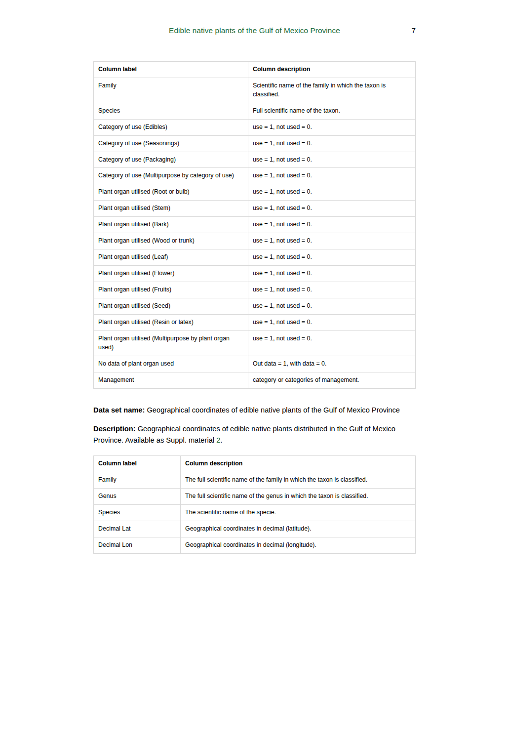Edible native plants of the Gulf of Mexico Province 7
| Column label | Column description |
| --- | --- |
| Family | Scientific name of the family in which the taxon is classified. |
| Species | Full scientific name of the taxon. |
| Category of use (Edibles) | use = 1, not used = 0. |
| Category of use (Seasonings) | use = 1, not used = 0. |
| Category of use (Packaging) | use = 1, not used = 0. |
| Category of use (Multipurpose by category of use) | use = 1, not used = 0. |
| Plant organ utilised (Root or bulb) | use = 1, not used = 0. |
| Plant organ utilised (Stem) | use = 1, not used = 0. |
| Plant organ utilised (Bark) | use = 1, not used = 0. |
| Plant organ utilised (Wood or trunk) | use = 1, not used = 0. |
| Plant organ utilised (Leaf) | use = 1, not used = 0. |
| Plant organ utilised (Flower) | use = 1, not used = 0. |
| Plant organ utilised (Fruits) | use = 1, not used = 0. |
| Plant organ utilised (Seed) | use = 1, not used = 0. |
| Plant organ utilised (Resin or latex) | use = 1, not used = 0. |
| Plant organ utilised (Multipurpose by plant organ used) | use = 1, not used = 0. |
| No data of plant organ used | Out data = 1, with data = 0. |
| Management | category or categories of management. |
Data set name: Geographical coordinates of edible native plants of the Gulf of Mexico Province
Description: Geographical coordinates of edible native plants distributed in the Gulf of Mexico Province. Available as Suppl. material 2.
| Column label | Column description |
| --- | --- |
| Family | The full scientific name of the family in which the taxon is classified. |
| Genus | The full scientific name of the genus in which the taxon is classified. |
| Species | The scientific name of the specie. |
| Decimal Lat | Geographical coordinates in decimal (latitude). |
| Decimal Lon | Geographical coordinates in decimal (longitude). |